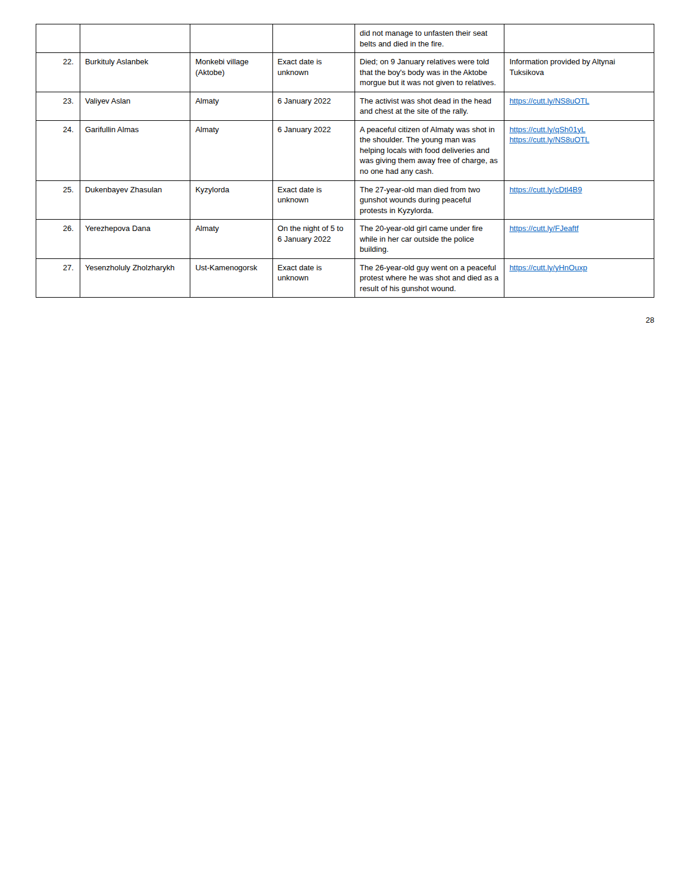| | | | | did not manage to unfasten their seat belts and died in the fire. | |
| 22. | Burkituly Aslanbek | Monkebi village (Aktobe) | Exact date is unknown | Died; on 9 January relatives were told that the boy's body was in the Aktobe morgue but it was not given to relatives. | Information provided by Altynai Tuksikova |
| 23. | Valiyev Aslan | Almaty | 6 January 2022 | The activist was shot dead in the head and chest at the site of the rally. | https://cutt.ly/NS8uOTL |
| 24. | Garifullin Almas | Almaty | 6 January 2022 | A peaceful citizen of Almaty was shot in the shoulder. The young man was helping locals with food deliveries and was giving them away free of charge, as no one had any cash. | https://cutt.ly/qSh01yL https://cutt.ly/NS8uOTL |
| 25. | Dukenbayev Zhasulan | Kyzylorda | Exact date is unknown | The 27-year-old man died from two gunshot wounds during peaceful protests in Kyzylorda. | https://cutt.ly/cDtl4B9 |
| 26. | Yerezhepova Dana | Almaty | On the night of 5 to 6 January 2022 | The 20-year-old girl came under fire while in her car outside the police building. | https://cutt.ly/FJeaftf |
| 27. | Yesenzholuly Zholzharykh | Ust-Kamenogorsk | Exact date is unknown | The 26-year-old guy went on a peaceful protest where he was shot and died as a result of his gunshot wound. | https://cutt.ly/yHnOuxp |
28